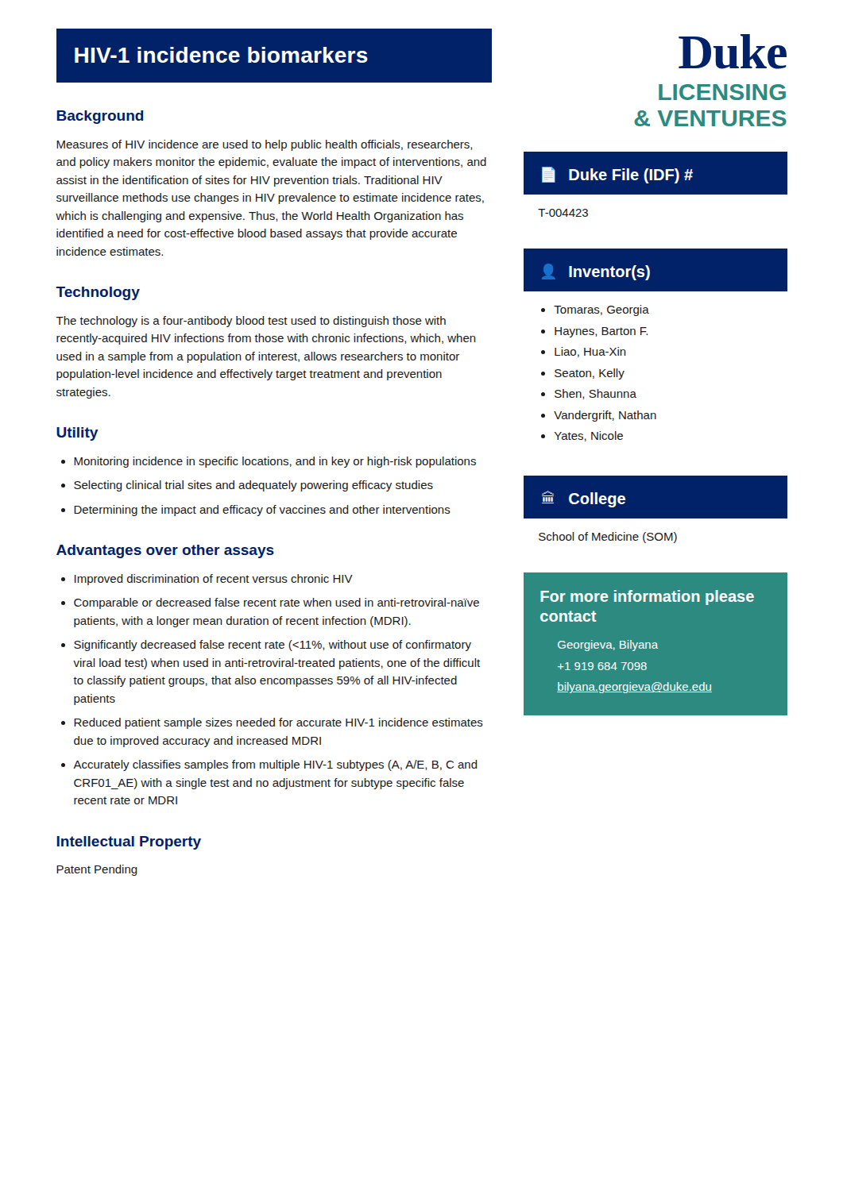HIV-1 incidence biomarkers
Background
Measures of HIV incidence are used to help public health officials, researchers, and policy makers monitor the epidemic, evaluate the impact of interventions, and assist in the identification of sites for HIV prevention trials. Traditional HIV surveillance methods use changes in HIV prevalence to estimate incidence rates, which is challenging and expensive. Thus, the World Health Organization has identified a need for cost-effective blood based assays that provide accurate incidence estimates.
Technology
The technology is a four-antibody blood test used to distinguish those with recently-acquired HIV infections from those with chronic infections, which, when used in a sample from a population of interest, allows researchers to monitor population-level incidence and effectively target treatment and prevention strategies.
Utility
Monitoring incidence in specific locations, and in key or high-risk populations
Selecting clinical trial sites and adequately powering efficacy studies
Determining the impact and efficacy of vaccines and other interventions
Advantages over other assays
Improved discrimination of recent versus chronic HIV
Comparable or decreased false recent rate when used in anti-retroviral-naïve patients, with a longer mean duration of recent infection (MDRI).
Significantly decreased false recent rate (<11%, without use of confirmatory viral load test) when used in anti-retroviral-treated patients, one of the difficult to classify patient groups, that also encompasses 59% of all HIV-infected patients
Reduced patient sample sizes needed for accurate HIV-1 incidence estimates due to improved accuracy and increased MDRI
Accurately classifies samples from multiple HIV-1 subtypes (A, A/E, B, C and CRF01_AE) with a single test and no adjustment for subtype specific false recent rate or MDRI
Intellectual Property
Patent Pending
Duke LICENSING& VENTURES
📄
Duke File (IDF) #
T-004423
👤
Inventor(s)
Tomaras, Georgia
Haynes, Barton F.
Liao, Hua-Xin
Seaton, Kelly
Shen, Shaunna
Vandergrift, Nathan
Yates, Nicole
🏛
College
School of Medicine (SOM)
For more information please contact
Georgieva, Bilyana
+1 919 684 7098
bilyana.georgieva@duke.edu